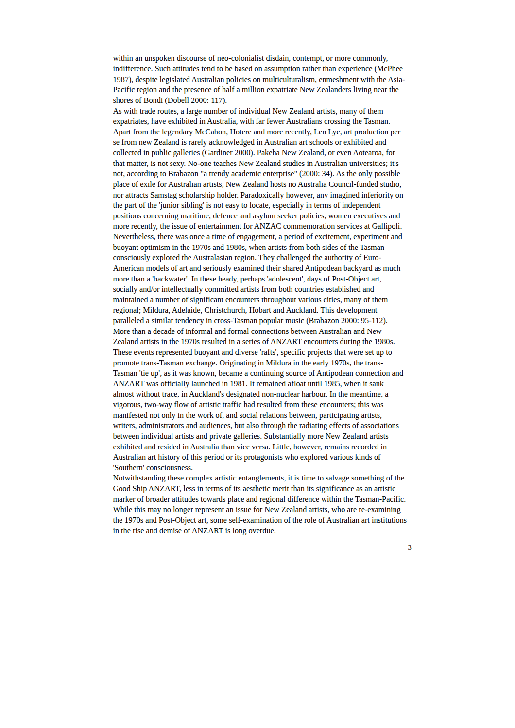within an unspoken discourse of neo-colonialist disdain, contempt, or more commonly, indifference. Such attitudes tend to be based on assumption rather than experience (McPhee 1987), despite legislated Australian policies on multiculturalism, enmeshment with the Asia-Pacific region and the presence of half a million expatriate New Zealanders living near the shores of Bondi (Dobell 2000: 117).
As with trade routes, a large number of individual New Zealand artists, many of them expatriates, have exhibited in Australia, with far fewer Australians crossing the Tasman. Apart from the legendary McCahon, Hotere and more recently, Len Lye, art production per se from new Zealand is rarely acknowledged in Australian art schools or exhibited and collected in public galleries (Gardiner 2000). Pakeha New Zealand, or even Aotearoa, for that matter, is not sexy. No-one teaches New Zealand studies in Australian universities; it's not, according to Brabazon "a trendy academic enterprise" (2000: 34). As the only possible place of exile for Australian artists, New Zealand hosts no Australia Council-funded studio, nor attracts Samstag scholarship holder. Paradoxically however, any imagined inferiority on the part of the 'junior sibling' is not easy to locate, especially in terms of independent positions concerning maritime, defence and asylum seeker policies, women executives and more recently, the issue of entertainment for ANZAC commemoration services at Gallipoli.
Nevertheless, there was once a time of engagement, a period of excitement, experiment and buoyant optimism in the 1970s and 1980s, when artists from both sides of the Tasman consciously explored the Australasian region. They challenged the authority of Euro-American models of art and seriously examined their shared Antipodean backyard as much more than a 'backwater'. In these heady, perhaps 'adolescent', days of Post-Object art, socially and/or intellectually committed artists from both countries established and maintained a number of significant encounters throughout various cities, many of them regional; Mildura, Adelaide, Christchurch, Hobart and Auckland. This development paralleled a similar tendency in cross-Tasman popular music (Brabazon 2000: 95-112).
More than a decade of informal and formal connections between Australian and New Zealand artists in the 1970s resulted in a series of ANZART encounters during the 1980s. These events represented buoyant and diverse 'rafts', specific projects that were set up to promote trans-Tasman exchange. Originating in Mildura in the early 1970s, the trans-Tasman 'tie up', as it was known, became a continuing source of Antipodean connection and ANZART was officially launched in 1981. It remained afloat until 1985, when it sank almost without trace, in Auckland's designated non-nuclear harbour. In the meantime, a vigorous, two-way flow of artistic traffic had resulted from these encounters; this was manifested not only in the work of, and social relations between, participating artists, writers, administrators and audiences, but also through the radiating effects of associations between individual artists and private galleries. Substantially more New Zealand artists exhibited and resided in Australia than vice versa. Little, however, remains recorded in Australian art history of this period or its protagonists who explored various kinds of 'Southern' consciousness.
Notwithstanding these complex artistic entanglements, it is time to salvage something of the Good Ship ANZART, less in terms of its aesthetic merit than its significance as an artistic marker of broader attitudes towards place and regional difference within the Tasman-Pacific. While this may no longer represent an issue for New Zealand artists, who are re-examining the 1970s and Post-Object art, some self-examination of the role of Australian art institutions in the rise and demise of ANZART is long overdue.
3